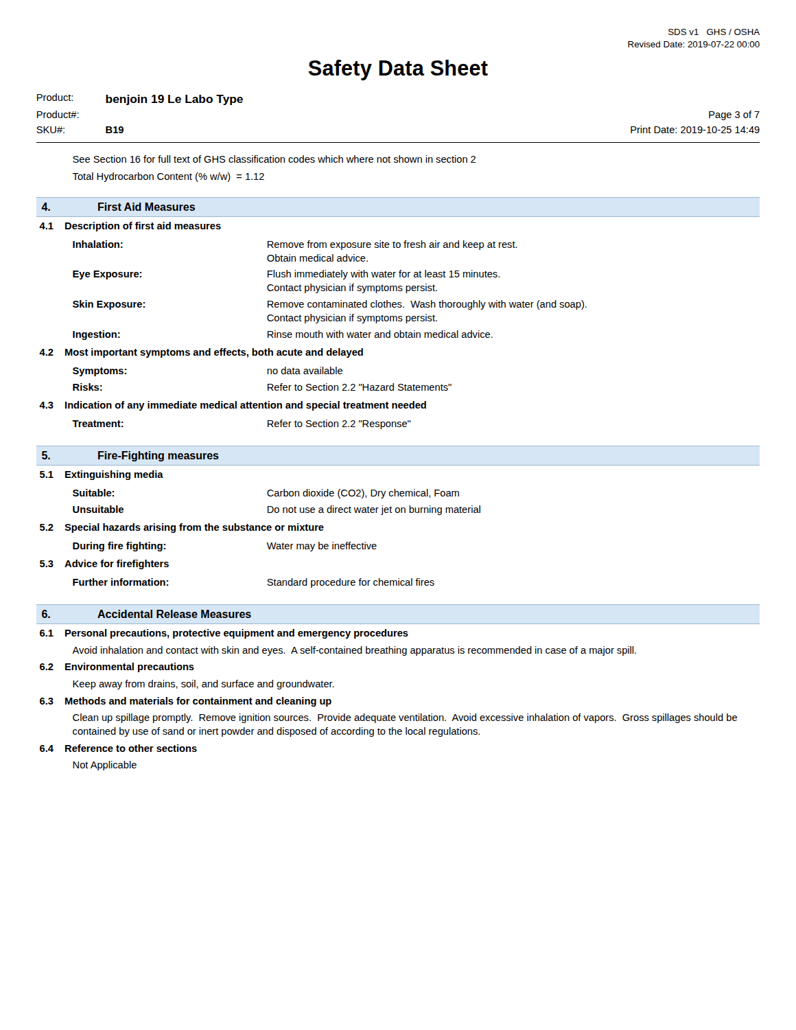SDS v1 GHS / OSHA
Revised Date: 2019-07-22 00:00
Safety Data Sheet
| Product: | benjoin 19 Le Labo Type | |
| Product#: | | Page 3 of 7 |
| SKU#: | B19 | Print Date: 2019-10-25 14:49 |
See Section 16 for full text of GHS classification codes which where not shown in section 2
Total Hydrocarbon Content (% w/w) = 1.12
4. First Aid Measures
4.1 Description of first aid measures
| Inhalation: | Remove from exposure site to fresh air and keep at rest. Obtain medical advice. |
| Eye Exposure: | Flush immediately with water for at least 15 minutes. Contact physician if symptoms persist. |
| Skin Exposure: | Remove contaminated clothes. Wash thoroughly with water (and soap). Contact physician if symptoms persist. |
| Ingestion: | Rinse mouth with water and obtain medical advice. |
4.2 Most important symptoms and effects, both acute and delayed
| Symptoms: | no data available |
| Risks: | Refer to Section 2.2 "Hazard Statements" |
4.3 Indication of any immediate medical attention and special treatment needed
| Treatment: | Refer to Section 2.2 "Response" |
5. Fire-Fighting measures
5.1 Extinguishing media
| Suitable: | Carbon dioxide (CO2), Dry chemical, Foam |
| Unsuitable | Do not use a direct water jet on burning material |
5.2 Special hazards arising from the substance or mixture
| During fire fighting: | Water may be ineffective |
5.3 Advice for firefighters
| Further information: | Standard procedure for chemical fires |
6. Accidental Release Measures
6.1 Personal precautions, protective equipment and emergency procedures
Avoid inhalation and contact with skin and eyes. A self-contained breathing apparatus is recommended in case of a major spill.
6.2 Environmental precautions
Keep away from drains, soil, and surface and groundwater.
6.3 Methods and materials for containment and cleaning up
Clean up spillage promptly. Remove ignition sources. Provide adequate ventilation. Avoid excessive inhalation of vapors. Gross spillages should be contained by use of sand or inert powder and disposed of according to the local regulations.
6.4 Reference to other sections
Not Applicable